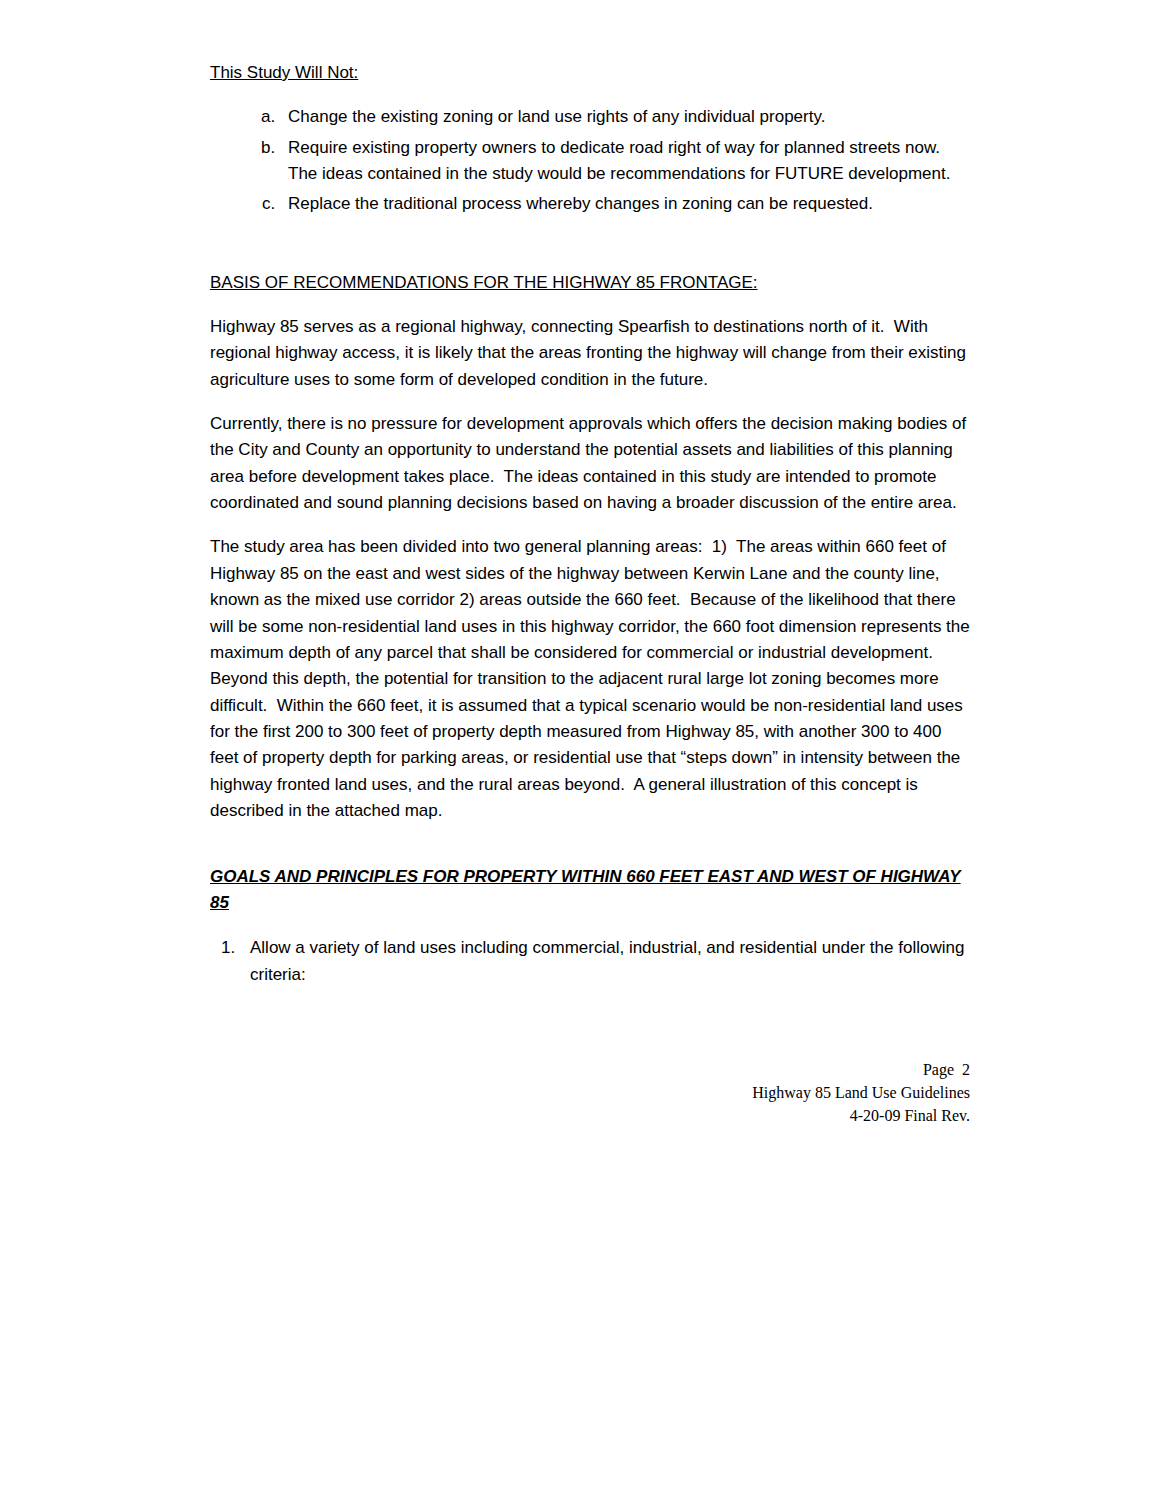This Study Will Not:
Change the existing zoning or land use rights of any individual property.
Require existing property owners to dedicate road right of way for planned streets now. The ideas contained in the study would be recommendations for FUTURE development.
Replace the traditional process whereby changes in zoning can be requested.
BASIS OF RECOMMENDATIONS FOR THE HIGHWAY 85 FRONTAGE:
Highway 85 serves as a regional highway, connecting Spearfish to destinations north of it. With regional highway access, it is likely that the areas fronting the highway will change from their existing agriculture uses to some form of developed condition in the future.
Currently, there is no pressure for development approvals which offers the decision making bodies of the City and County an opportunity to understand the potential assets and liabilities of this planning area before development takes place. The ideas contained in this study are intended to promote coordinated and sound planning decisions based on having a broader discussion of the entire area.
The study area has been divided into two general planning areas: 1) The areas within 660 feet of Highway 85 on the east and west sides of the highway between Kerwin Lane and the county line, known as the mixed use corridor 2) areas outside the 660 feet. Because of the likelihood that there will be some non-residential land uses in this highway corridor, the 660 foot dimension represents the maximum depth of any parcel that shall be considered for commercial or industrial development. Beyond this depth, the potential for transition to the adjacent rural large lot zoning becomes more difficult. Within the 660 feet, it is assumed that a typical scenario would be non-residential land uses for the first 200 to 300 feet of property depth measured from Highway 85, with another 300 to 400 feet of property depth for parking areas, or residential use that “steps down” in intensity between the highway fronted land uses, and the rural areas beyond. A general illustration of this concept is described in the attached map.
GOALS AND PRINCIPLES FOR PROPERTY WITHIN 660 FEET EAST AND WEST OF HIGHWAY 85
Allow a variety of land uses including commercial, industrial, and residential under the following criteria:
Page 2
Highway 85 Land Use Guidelines
4-20-09 Final Rev.